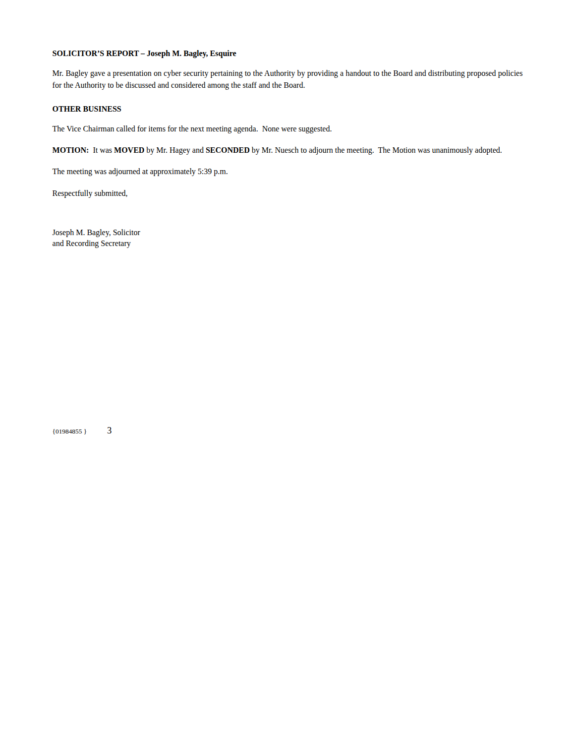SOLICITOR’S REPORT – Joseph M. Bagley, Esquire
Mr. Bagley gave a presentation on cyber security pertaining to the Authority by providing a handout to the Board and distributing proposed policies for the Authority to be discussed and considered among the staff and the Board.
OTHER BUSINESS
The Vice Chairman called for items for the next meeting agenda. None were suggested.
MOTION: It was MOVED by Mr. Hagey and SECONDED by Mr. Nuesch to adjourn the meeting. The Motion was unanimously adopted.
The meeting was adjourned at approximately 5:39 p.m.
Respectfully submitted,
Joseph M. Bagley, Solicitor
and Recording Secretary
{01984855 } 3